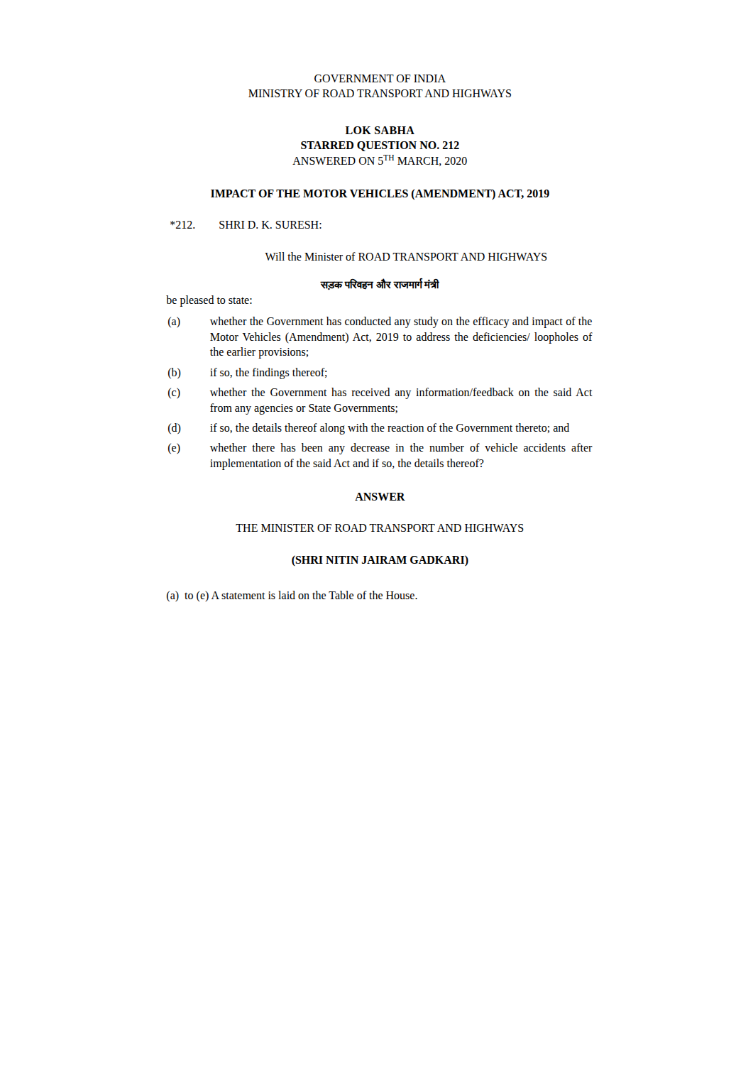GOVERNMENT OF INDIA
MINISTRY OF ROAD TRANSPORT AND HIGHWAYS
LOK SABHA
STARRED QUESTION NO. 212
ANSWERED ON 5TH MARCH, 2020
IMPACT OF THE MOTOR VEHICLES (AMENDMENT) ACT, 2019
*212. SHRI D. K. SURESH:
Will the Minister of ROAD TRANSPORT AND HIGHWAYS
सड़क परिवहन और राजमार्ग मंत्री
be pleased to state:
| (a) | whether the Government has conducted any study on the efficacy and impact of the Motor Vehicles (Amendment) Act, 2019 to address the deficiencies/ loopholes of the earlier provisions; |
| (b) | if so, the findings thereof; |
| (c) | whether the Government has received any information/feedback on the said Act from any agencies or State Governments; |
| (d) | if so, the details thereof along with the reaction of the Government thereto; and |
| (e) | whether there has been any decrease in the number of vehicle accidents after implementation of the said Act and if so, the details thereof? |
ANSWER
THE MINISTER OF ROAD TRANSPORT AND HIGHWAYS
(SHRI NITIN JAIRAM GADKARI)
(a) to (e) A statement is laid on the Table of the House.